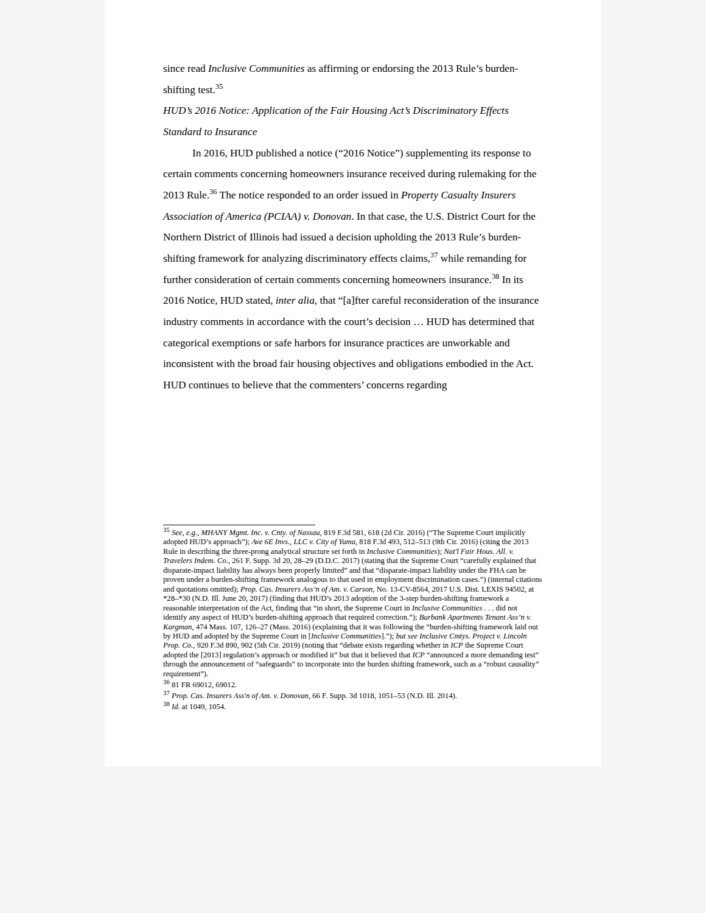since read Inclusive Communities as affirming or endorsing the 2013 Rule’s burden-shifting test.35
HUD’s 2016 Notice: Application of the Fair Housing Act’s Discriminatory Effects Standard to Insurance
In 2016, HUD published a notice (“2016 Notice”) supplementing its response to certain comments concerning homeowners insurance received during rulemaking for the 2013 Rule.36 The notice responded to an order issued in Property Casualty Insurers Association of America (PCIAA) v. Donovan. In that case, the U.S. District Court for the Northern District of Illinois had issued a decision upholding the 2013 Rule’s burden-shifting framework for analyzing discriminatory effects claims,37 while remanding for further consideration of certain comments concerning homeowners insurance.38 In its 2016 Notice, HUD stated, inter alia, that “[a]fter careful reconsideration of the insurance industry comments in accordance with the court’s decision … HUD has determined that categorical exemptions or safe harbors for insurance practices are unworkable and inconsistent with the broad fair housing objectives and obligations embodied in the Act. HUD continues to believe that the commenters’ concerns regarding
35 See, e.g., MHANY Mgmt. Inc. v. Cnty. of Nassau, 819 F.3d 581, 618 (2d Cir. 2016) (“The Supreme Court implicitly adopted HUD’s approach”); Ave 6E Invs., LLC v. City of Yuma, 818 F.3d 493, 512–513 (9th Cir. 2016) (citing the 2013 Rule in describing the three-prong analytical structure set forth in Inclusive Communities); Nat'l Fair Hous. All. v. Travelers Indem. Co., 261 F. Supp. 3d 20, 28–29 (D.D.C. 2017) (stating that the Supreme Court “carefully explained that disparate-impact liability has always been properly limited” and that “disparate-impact liability under the FHA can be proven under a burden-shifting framework analogous to that used in employment discrimination cases.”) (internal citations and quotations omitted); Prop. Cas. Insurers Ass’n of Am. v. Carson, No. 13-CV-8564, 2017 U.S. Dist. LEXIS 94502, at *28–*30 (N.D. Ill. June 20, 2017) (finding that HUD’s 2013 adoption of the 3-step burden-shifting framework a reasonable interpretation of the Act, finding that “in short, the Supreme Court in Inclusive Communities . . . did not identify any aspect of HUD’s burden-shifting approach that required correction.”); Burbank Apartments Tenant Ass’n v. Kargman, 474 Mass. 107, 126–27 (Mass. 2016) (explaining that it was following the “burden-shifting framework laid out by HUD and adopted by the Supreme Court in [Inclusive Communities].”); but see Inclusive Cmtys. Project v. Lincoln Prop. Co., 920 F.3d 890, 902 (5th Cir. 2019) (noting that “debate exists regarding whether in ICP the Supreme Court adopted the [2013] regulation’s approach or modified it” but that it believed that ICP “announced a more demanding test” through the announcement of “safeguards” to incorporate into the burden shifting framework, such as a “robust causality” requirement”).
36 81 FR 69012, 69012.
37 Prop. Cas. Insurers Ass'n of Am. v. Donovan, 66 F. Supp. 3d 1018, 1051–53 (N.D. Ill. 2014).
38 Id. at 1049, 1054.